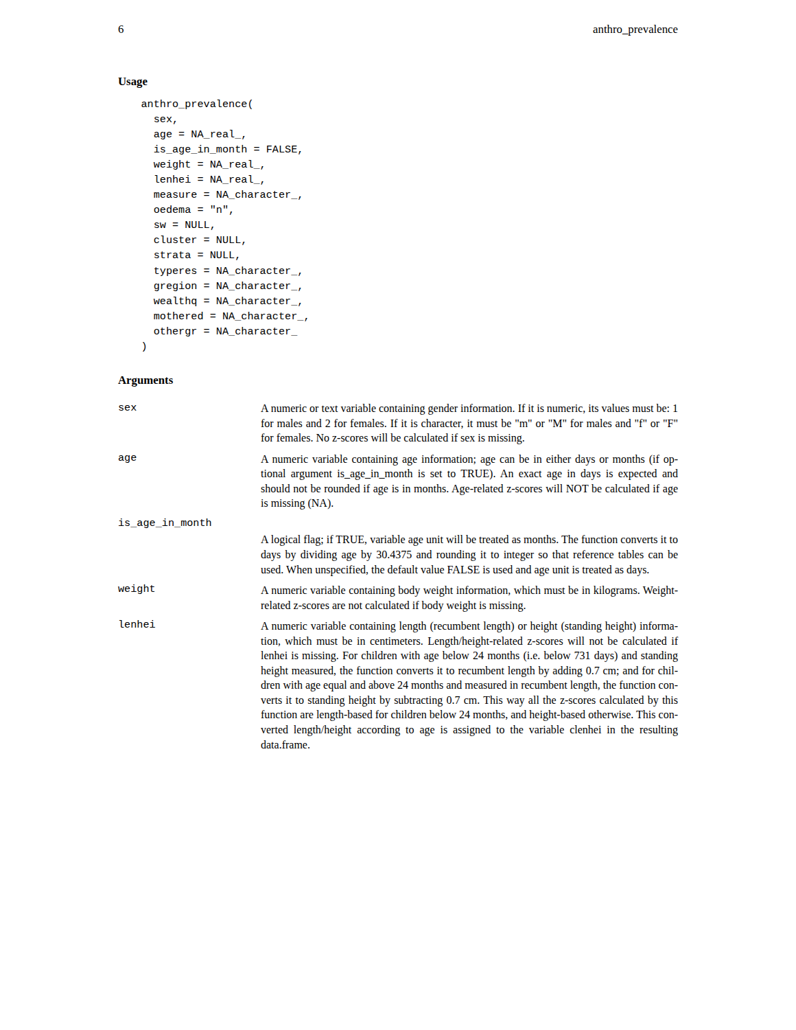6 anthro_prevalence
Usage
anthro_prevalence(
  sex,
  age = NA_real_,
  is_age_in_month = FALSE,
  weight = NA_real_,
  lenhei = NA_real_,
  measure = NA_character_,
  oedema = "n",
  sw = NULL,
  cluster = NULL,
  strata = NULL,
  typeres = NA_character_,
  gregion = NA_character_,
  wealthq = NA_character_,
  mothered = NA_character_,
  othergr = NA_character_
)
Arguments
sex
A numeric or text variable containing gender information. If it is numeric, its values must be: 1 for males and 2 for females. If it is character, it must be "m" or "M" for males and "f" or "F" for females. No z-scores will be calculated if sex is missing.
age
A numeric variable containing age information; age can be in either days or months (if optional argument is_age_in_month is set to TRUE). An exact age in days is expected and should not be rounded if age is in months. Age-related z-scores will NOT be calculated if age is missing (NA).
is_age_in_month
A logical flag; if TRUE, variable age unit will be treated as months. The function converts it to days by dividing age by 30.4375 and rounding it to integer so that reference tables can be used. When unspecified, the default value FALSE is used and age unit is treated as days.
weight
A numeric variable containing body weight information, which must be in kilograms. Weight-related z-scores are not calculated if body weight is missing.
lenhei
A numeric variable containing length (recumbent length) or height (standing height) information, which must be in centimeters. Length/height-related z-scores will not be calculated if lenhei is missing. For children with age below 24 months (i.e. below 731 days) and standing height measured, the function converts it to recumbent length by adding 0.7 cm; and for children with age equal and above 24 months and measured in recumbent length, the function converts it to standing height by subtracting 0.7 cm. This way all the z-scores calculated by this function are length-based for children below 24 months, and height-based otherwise. This converted length/height according to age is assigned to the variable clenhei in the resulting data.frame.